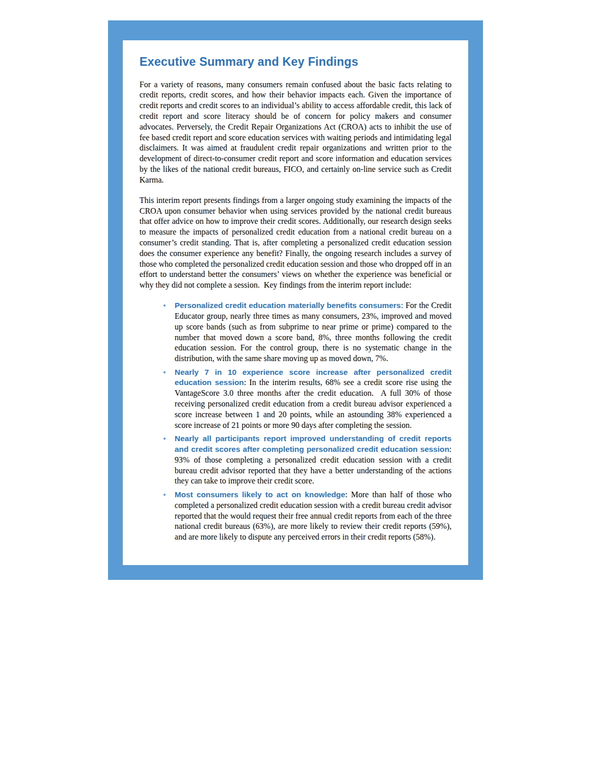Executive Summary and Key Findings
For a variety of reasons, many consumers remain confused about the basic facts relating to credit reports, credit scores, and how their behavior impacts each. Given the importance of credit reports and credit scores to an individual’s ability to access affordable credit, this lack of credit report and score literacy should be of concern for policy makers and consumer advocates. Perversely, the Credit Repair Organizations Act (CROA) acts to inhibit the use of fee based credit report and score education services with waiting periods and intimidating legal disclaimers. It was aimed at fraudulent credit repair organizations and written prior to the development of direct-to-consumer credit report and score information and education services by the likes of the national credit bureaus, FICO, and certainly on-line service such as Credit Karma.
This interim report presents findings from a larger ongoing study examining the impacts of the CROA upon consumer behavior when using services provided by the national credit bureaus that offer advice on how to improve their credit scores. Additionally, our research design seeks to measure the impacts of personalized credit education from a national credit bureau on a consumer’s credit standing. That is, after completing a personalized credit education session does the consumer experience any benefit? Finally, the ongoing research includes a survey of those who completed the personalized credit education session and those who dropped off in an effort to understand better the consumers’ views on whether the experience was beneficial or why they did not complete a session. Key findings from the interim report include:
Personalized credit education materially benefits consumers: For the Credit Educator group, nearly three times as many consumers, 23%, improved and moved up score bands (such as from subprime to near prime or prime) compared to the number that moved down a score band, 8%, three months following the credit education session. For the control group, there is no systematic change in the distribution, with the same share moving up as moved down, 7%.
Nearly 7 in 10 experience score increase after personalized credit education session: In the interim results, 68% see a credit score rise using the VantageScore 3.0 three months after the credit education. A full 30% of those receiving personalized credit education from a credit bureau advisor experienced a score increase between 1 and 20 points, while an astounding 38% experienced a score increase of 21 points or more 90 days after completing the session.
Nearly all participants report improved understanding of credit reports and credit scores after completing personalized credit education session: 93% of those completing a personalized credit education session with a credit bureau credit advisor reported that they have a better understanding of the actions they can take to improve their credit score.
Most consumers likely to act on knowledge: More than half of those who completed a personalized credit education session with a credit bureau credit advisor reported that the would request their free annual credit reports from each of the three national credit bureaus (63%), are more likely to review their credit reports (59%), and are more likely to dispute any perceived errors in their credit reports (58%).